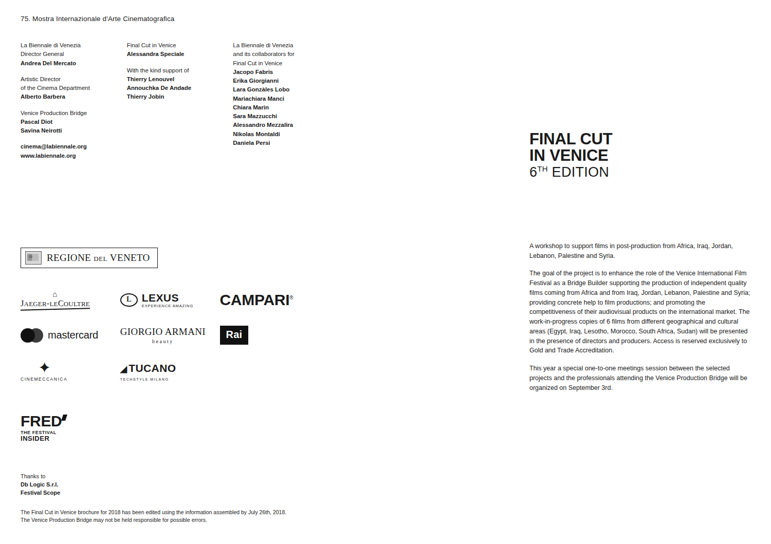75. Mostra Internazionale d'Arte Cinematografica
La Biennale di Venezia
Director General
Andrea Del Mercato
Artistic Director
of the Cinema Department
Alberto Barbera
Venice Production Bridge
Pascal Diot
Savina Neirotti
cinema@labiennale.org
www.labiennale.org
Final Cut in Venice
Alessandra Speciale
With the kind support of
Thierry Lenouvel
Annouchka De Andade
Thierry Jobin
La Biennale di Venezia
and its collaborators for
Final Cut in Venice
Jacopo Fabris
Erika Giorgianni
Lara Gonzàles Lobo
Mariachiara Manci
Chiara Marin
Sara Mazzucchi
Alessandro Mezzalira
Nikolas Montaldi
Daniela Persi
REGIONE DEL VENETO
⌂ JAEGER-LECOULTRE
LEXUS
Experience Amazing
CAMPARI®
mastercard
GIORGIO ARMANI
beauty
Rai
✦
cinemeccanica
◢TUCANO
Techstyle Milano
FRED
The Festival
Insider
Thanks to
Db Logic S.r.l. Festival Scope
The Final Cut in Venice brochure for 2018 has been edited using the information assembled by July 26th, 2018.
The Venice Production Bridge may not be held responsible for possible errors.
FINAL CUT
IN VENICE
6TH EDITION
A workshop to support films in post-production from Africa, Iraq, Jordan, Lebanon, Palestine and Syria.
The goal of the project is to enhance the role of the Venice International Film Festival as a Bridge Builder supporting the production of independent quality films coming from Africa and from Iraq, Jordan, Lebanon, Palestine and Syria; providing concrete help to film productions; and promoting the competitiveness of their audiovisual products on the international market. The work-in-progress copies of 6 films from different geographical and cultural areas (Egypt, Iraq, Lesotho, Morocco, South Africa, Sudan) will be presented in the presence of directors and producers. Access is reserved exclusively to Gold and Trade Accreditation.
This year a special one-to-one meetings session between the selected projects and the professionals attending the Venice Production Bridge will be organized on September 3rd.